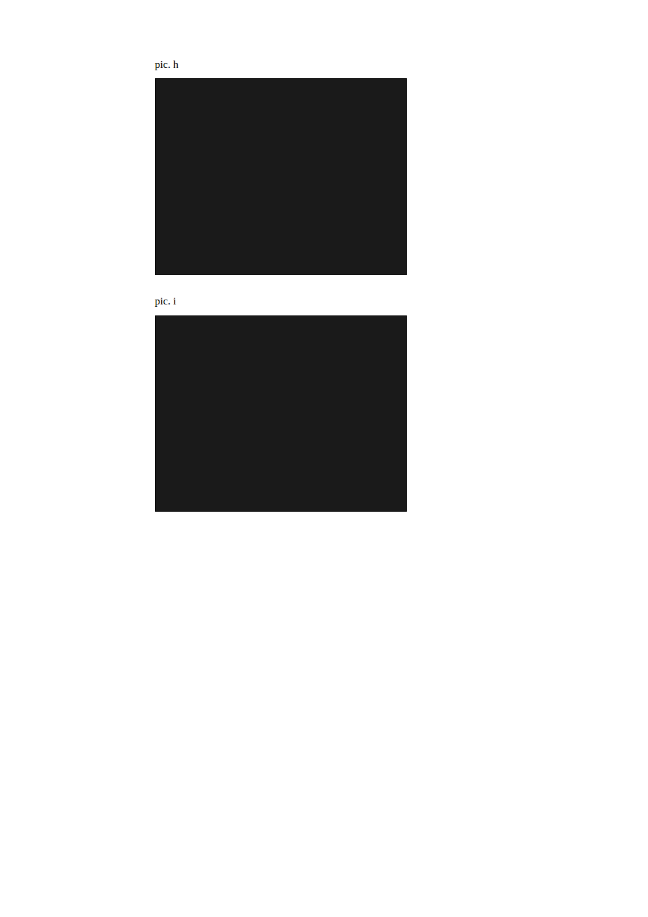pic. h
pic. i